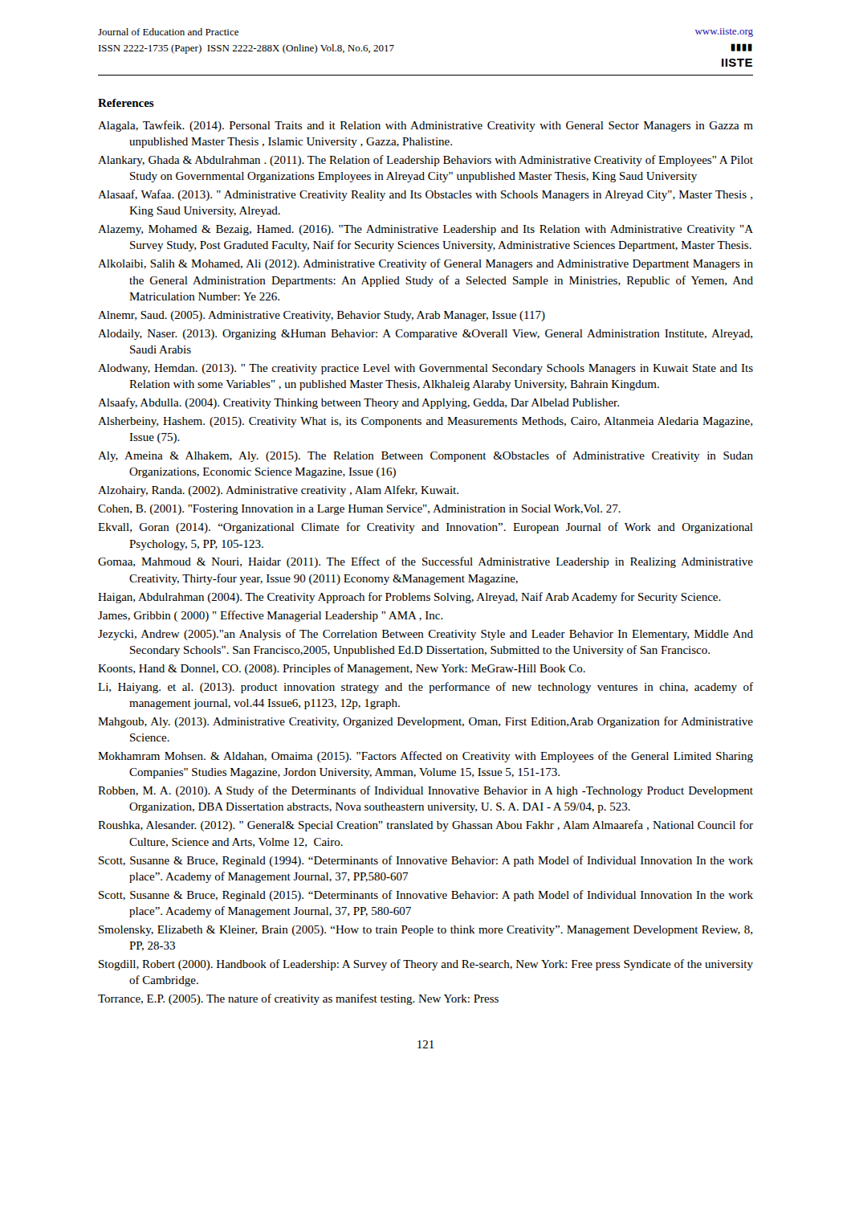Journal of Education and Practice ISSN 2222-1735 (Paper) ISSN 2222-288X (Online) Vol.8, No.6, 2017
www.iiste.org
▮▮▮▮ IISTE
References
Alagala, Tawfeik. (2014). Personal Traits and it Relation with Administrative Creativity with General Sector Managers in Gazza m unpublished Master Thesis , Islamic University , Gazza, Phalistine.
Alankary, Ghada & Abdulrahman . (2011). The Relation of Leadership Behaviors with Administrative Creativity of Employees" A Pilot Study on Governmental Organizations Employees in Alreyad City" unpublished Master Thesis, King Saud University
Alasaaf, Wafaa. (2013). " Administrative Creativity Reality and Its Obstacles with Schools Managers in Alreyad City", Master Thesis , King Saud University, Alreyad.
Alazemy, Mohamed & Bezaig, Hamed. (2016). "The Administrative Leadership and Its Relation with Administrative Creativity "A Survey Study, Post Graduted Faculty, Naif for Security Sciences University, Administrative Sciences Department, Master Thesis.
Alkolaibi, Salih & Mohamed, Ali (2012). Administrative Creativity of General Managers and Administrative Department Managers in the General Administration Departments: An Applied Study of a Selected Sample in Ministries, Republic of Yemen, And Matriculation Number: Ye 226.
Alnemr, Saud. (2005). Administrative Creativity, Behavior Study, Arab Manager, Issue (117)
Alodaily, Naser. (2013). Organizing &Human Behavior: A Comparative &Overall View, General Administration Institute, Alreyad, Saudi Arabis
Alodwany, Hemdan. (2013). " The creativity practice Level with Governmental Secondary Schools Managers in Kuwait State and Its Relation with some Variables" , un published Master Thesis, Alkhaleig Alaraby University, Bahrain Kingdum.
Alsaafy, Abdulla. (2004). Creativity Thinking between Theory and Applying, Gedda, Dar Albelad Publisher.
Alsherbeiny, Hashem. (2015). Creativity What is, its Components and Measurements Methods, Cairo, Altanmeia Aledaria Magazine, Issue (75).
Aly, Ameina & Alhakem, Aly. (2015). The Relation Between Component &Obstacles of Administrative Creativity in Sudan Organizations, Economic Science Magazine, Issue (16)
Alzohairy, Randa. (2002). Administrative creativity , Alam Alfekr, Kuwait.
Cohen, B. (2001). "Fostering Innovation in a Large Human Service", Administration in Social Work,Vol. 27.
Ekvall, Goran (2014). “Organizational Climate for Creativity and Innovation”. European Journal of Work and Organizational Psychology, 5, PP, 105-123.
Gomaa, Mahmoud & Nouri, Haidar (2011). The Effect of the Successful Administrative Leadership in Realizing Administrative Creativity, Thirty-four year, Issue 90 (2011) Economy &Management Magazine,
Haigan, Abdulrahman (2004). The Creativity Approach for Problems Solving, Alreyad, Naif Arab Academy for Security Science.
James, Gribbin ( 2000) " Effective Managerial Leadership " AMA , Inc.
Jezycki, Andrew (2005)."an Analysis of The Correlation Between Creativity Style and Leader Behavior In Elementary, Middle And Secondary Schools". San Francisco,2005, Unpublished Ed.D Dissertation, Submitted to the University of San Francisco.
Koonts, Hand & Donnel, CO. (2008). Principles of Management, New York: MeGraw-Hill Book Co.
Li, Haiyang. et al. (2013). product innovation strategy and the performance of new technology ventures in china, academy of management journal, vol.44 Issue6, p1123, 12p, 1graph.
Mahgoub, Aly. (2013). Administrative Creativity, Organized Development, Oman, First Edition,Arab Organization for Administrative Science.
Mokhamram Mohsen. & Aldahan, Omaima (2015). "Factors Affected on Creativity with Employees of the General Limited Sharing Companies" Studies Magazine, Jordon University, Amman, Volume 15, Issue 5, 151-173.
Robben, M. A. (2010). A Study of the Determinants of Individual Innovative Behavior in A high -Technology Product Development Organization, DBA Dissertation abstracts, Nova southeastern university, U. S. A. DAI - A 59/04, p. 523.
Roushka, Alesander. (2012). " General& Special Creation" translated by Ghassan Abou Fakhr , Alam Almaarefa , National Council for Culture, Science and Arts, Volme 12, Cairo.
Scott, Susanne & Bruce, Reginald (1994). “Determinants of Innovative Behavior: A path Model of Individual Innovation In the work place”. Academy of Management Journal, 37, PP,580-607
Scott, Susanne & Bruce, Reginald (2015). “Determinants of Innovative Behavior: A path Model of Individual Innovation In the work place”. Academy of Management Journal, 37, PP, 580-607
Smolensky, Elizabeth & Kleiner, Brain (2005). “How to train People to think more Creativity”. Management Development Review, 8, PP, 28-33
Stogdill, Robert (2000). Handbook of Leadership: A Survey of Theory and Re-search, New York: Free press Syndicate of the university of Cambridge.
Torrance, E.P. (2005). The nature of creativity as manifest testing. New York: Press
121